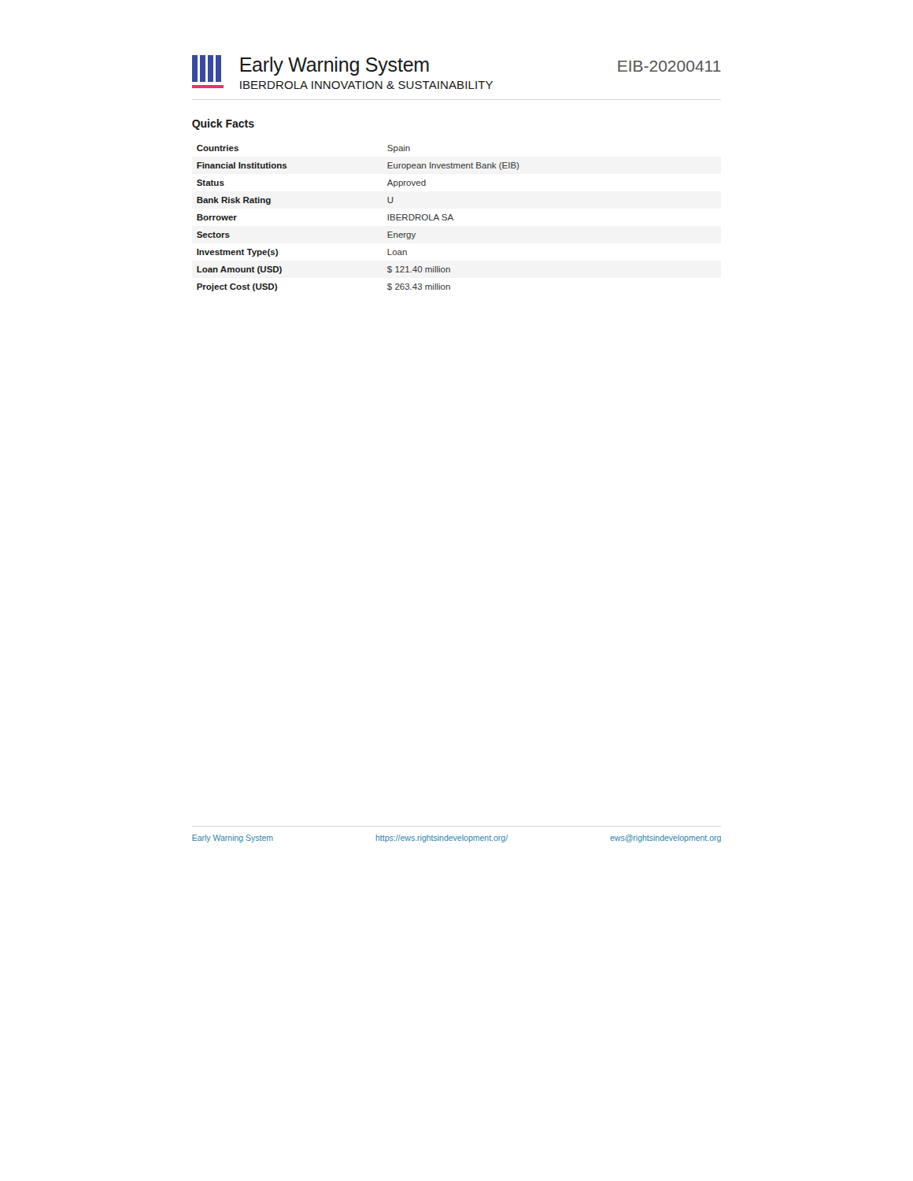Early Warning System
IBERDROLA INNOVATION & SUSTAINABILITY
EIB-20200411
Quick Facts
| Countries | Spain |
| Financial Institutions | European Investment Bank (EIB) |
| Status | Approved |
| Bank Risk Rating | U |
| Borrower | IBERDROLA SA |
| Sectors | Energy |
| Investment Type(s) | Loan |
| Loan Amount (USD) | $ 121.40 million |
| Project Cost (USD) | $ 263.43 million |
Early Warning System
https://ews.rightsindevelopment.org/
ews@rightsindevelopment.org